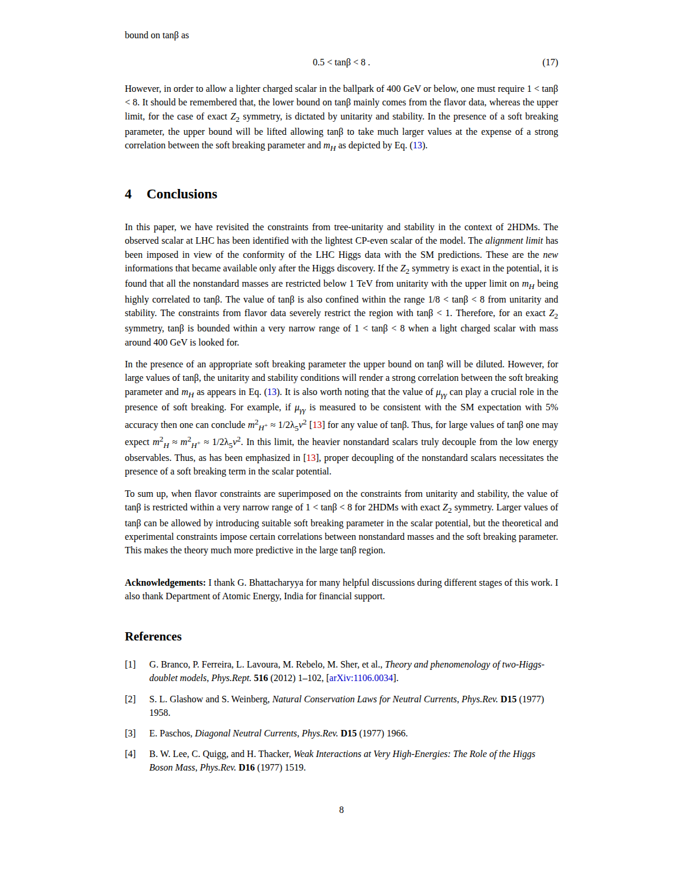bound on tanβ as
0.5 < tanβ < 8 .
(17)
However, in order to allow a lighter charged scalar in the ballpark of 400 GeV or below, one must require 1 < tanβ < 8. It should be remembered that, the lower bound on tanβ mainly comes from the flavor data, whereas the upper limit, for the case of exact Z2 symmetry, is dictated by unitarity and stability. In the presence of a soft breaking parameter, the upper bound will be lifted allowing tanβ to take much larger values at the expense of a strong correlation between the soft breaking parameter and mH as depicted by Eq. (13).
4 Conclusions
In this paper, we have revisited the constraints from tree-unitarity and stability in the context of 2HDMs. The observed scalar at LHC has been identified with the lightest CP-even scalar of the model. The alignment limit has been imposed in view of the conformity of the LHC Higgs data with the SM predictions. These are the new informations that became available only after the Higgs discovery. If the Z2 symmetry is exact in the potential, it is found that all the nonstandard masses are restricted below 1 TeV from unitarity with the upper limit on mH being highly correlated to tanβ. The value of tanβ is also confined within the range 1/8 < tanβ < 8 from unitarity and stability. The constraints from flavor data severely restrict the region with tanβ < 1. Therefore, for an exact Z2 symmetry, tanβ is bounded within a very narrow range of 1 < tanβ < 8 when a light charged scalar with mass around 400 GeV is looked for.
In the presence of an appropriate soft breaking parameter the upper bound on tanβ will be diluted. However, for large values of tanβ, the unitarity and stability conditions will render a strong correlation between the soft breaking parameter and mH as appears in Eq. (13). It is also worth noting that the value of μγγ can play a crucial role in the presence of soft breaking. For example, if μγγ is measured to be consistent with the SM expectation with 5% accuracy then one can conclude m2H+ ≈ 1/2λ5v2 [13] for any value of tanβ. Thus, for large values of tanβ one may expect m2H ≈ m2H+ ≈ 1/2λ5v2. In this limit, the heavier nonstandard scalars truly decouple from the low energy observables. Thus, as has been emphasized in [13], proper decoupling of the nonstandard scalars necessitates the presence of a soft breaking term in the scalar potential.
To sum up, when flavor constraints are superimposed on the constraints from unitarity and stability, the value of tanβ is restricted within a very narrow range of 1 < tanβ < 8 for 2HDMs with exact Z2 symmetry. Larger values of tanβ can be allowed by introducing suitable soft breaking parameter in the scalar potential, but the theoretical and experimental constraints impose certain correlations between nonstandard masses and the soft breaking parameter. This makes the theory much more predictive in the large tanβ region.
Acknowledgements: I thank G. Bhattacharyya for many helpful discussions during different stages of this work. I also thank Department of Atomic Energy, India for financial support.
References
[1] G. Branco, P. Ferreira, L. Lavoura, M. Rebelo, M. Sher, et al., Theory and phenomenology of two-Higgs-doublet models, Phys.Rept. 516 (2012) 1–102, [arXiv:1106.0034].
[2] S. L. Glashow and S. Weinberg, Natural Conservation Laws for Neutral Currents, Phys.Rev. D15 (1977) 1958.
[3] E. Paschos, Diagonal Neutral Currents, Phys.Rev. D15 (1977) 1966.
[4] B. W. Lee, C. Quigg, and H. Thacker, Weak Interactions at Very High-Energies: The Role of the Higgs Boson Mass, Phys.Rev. D16 (1977) 1519.
8